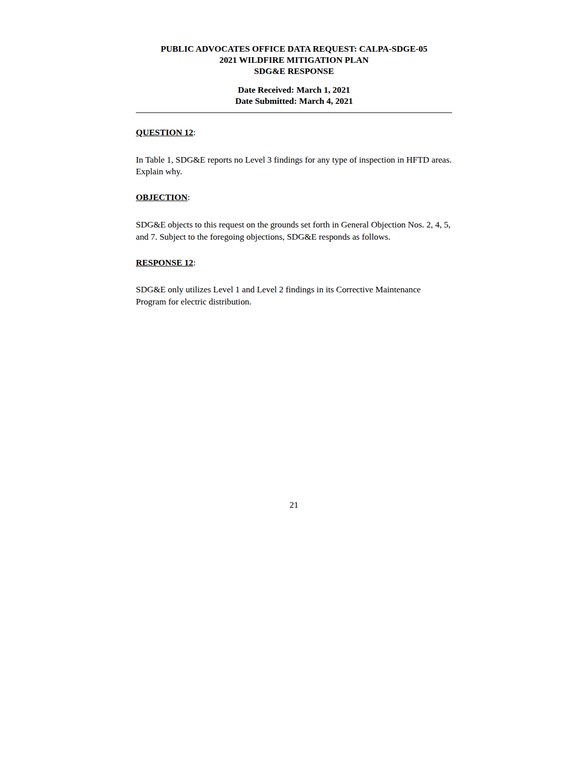PUBLIC ADVOCATES OFFICE DATA REQUEST: CALPA-SDGE-05
2021 WILDFIRE MITIGATION PLAN
SDG&E RESPONSE
Date Received: March 1, 2021
Date Submitted: March 4, 2021
QUESTION 12
:
In Table 1, SDG&E reports no Level 3 findings for any type of inspection in HFTD areas. Explain why.
OBJECTION
:
SDG&E objects to this request on the grounds set forth in General Objection Nos. 2, 4, 5, and 7. Subject to the foregoing objections, SDG&E responds as follows.
RESPONSE 12
:
SDG&E only utilizes Level 1 and Level 2 findings in its Corrective Maintenance Program for electric distribution.
21